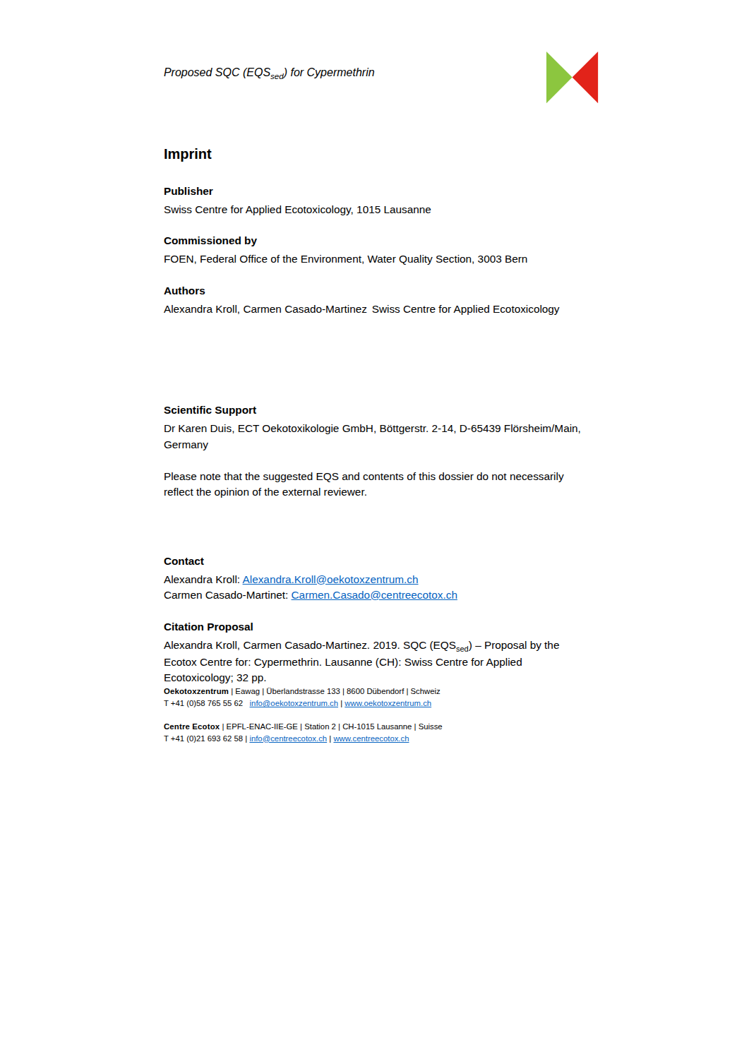Proposed SQC (EQSsed) for Cypermethrin
Imprint
Publisher
Swiss Centre for Applied Ecotoxicology, 1015 Lausanne
Commissioned by
FOEN, Federal Office of the Environment, Water Quality Section, 3003 Bern
Authors
Alexandra Kroll, Carmen Casado-Martinez
Swiss Centre for Applied Ecotoxicology
Scientific Support
Dr Karen Duis, ECT Oekotoxikologie GmbH, Böttgerstr. 2-14, D-65439 Flörsheim/Main, Germany
Please note that the suggested EQS and contents of this dossier do not necessarily reflect the opinion of the external reviewer.
Contact
Alexandra Kroll: Alexandra.Kroll@oekotoxzentrum.ch
Carmen Casado-Martinet: Carmen.Casado@centreecotox.ch
Citation Proposal
Alexandra Kroll, Carmen Casado-Martinez. 2019. SQC (EQSsed) – Proposal by the Ecotox Centre for: Cypermethrin. Lausanne (CH): Swiss Centre for Applied Ecotoxicology; 32 pp.
Oekotoxzentrum | Eawag | Überlandstrasse 133 | 8600 Dübendorf | Schweiz
T +41 (0)58 765 55 62 info@oekotoxzentrum.ch | www.oekotoxzentrum.ch
Centre Ecotox | EPFL-ENAC-IIE-GE | Station 2 | CH-1015 Lausanne | Suisse
T +41 (0)21 693 62 58 | info@centreecotox.ch | www.centreecotox.ch